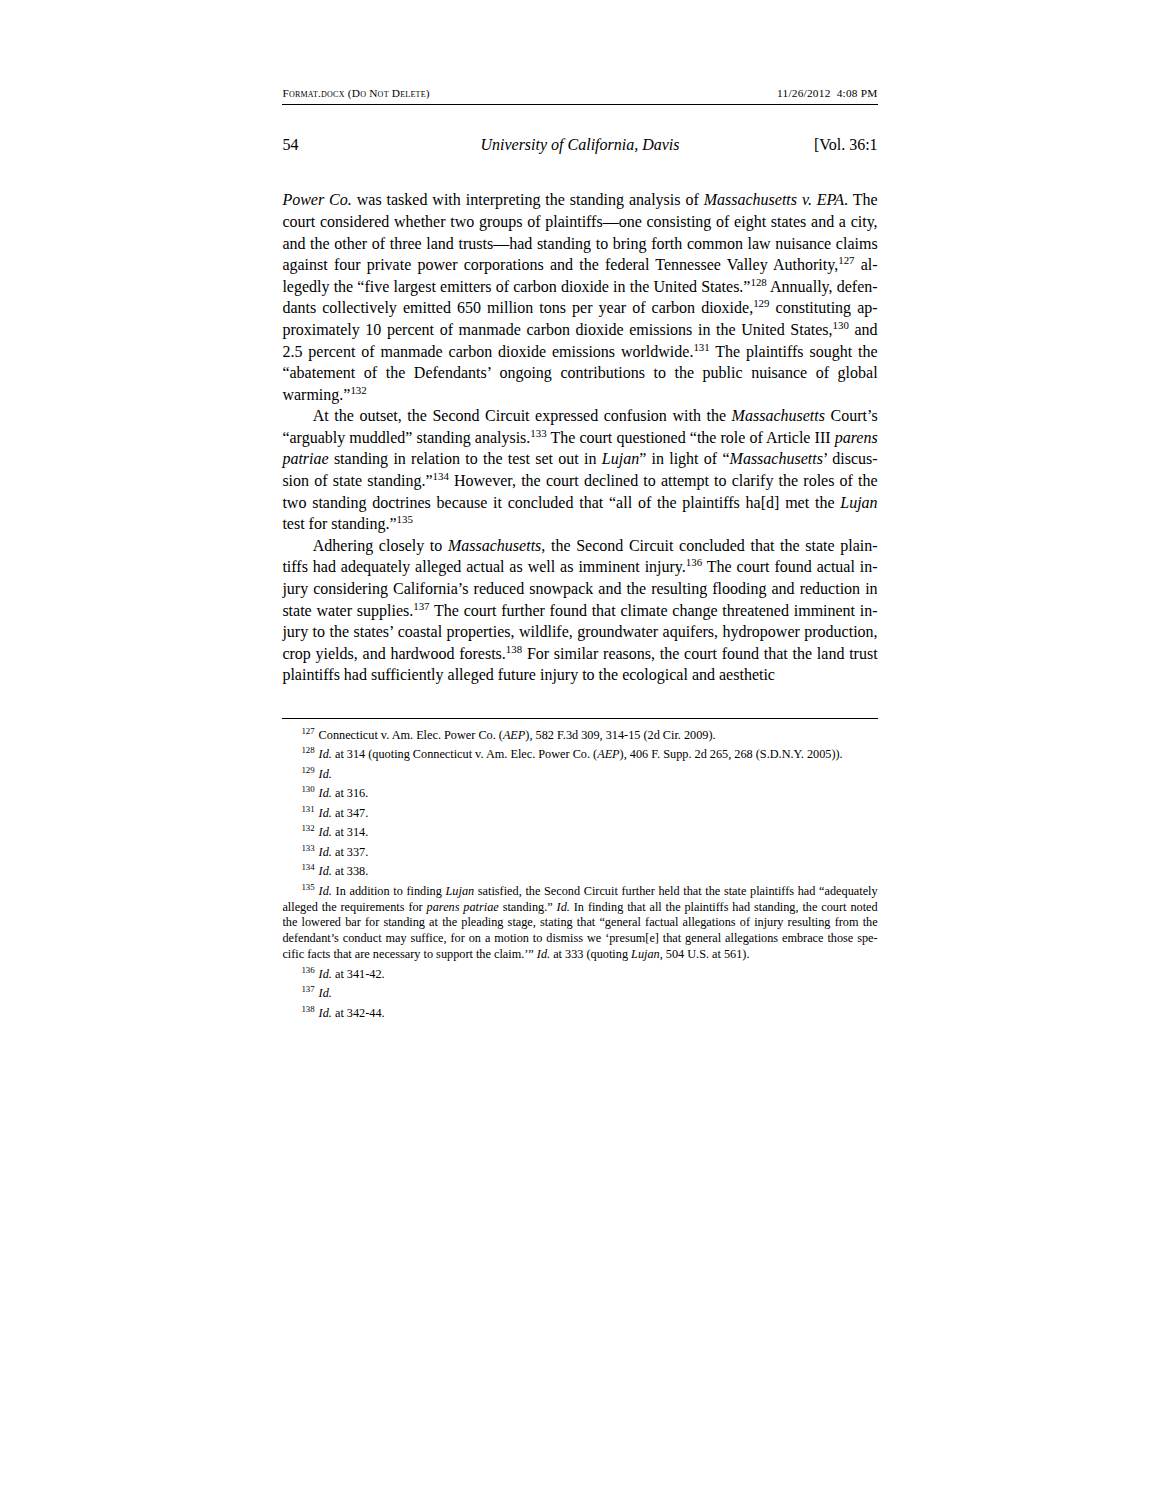Format.docx (Do Not Delete) 11/26/2012 4:08 PM
54 University of California, Davis [Vol. 36:1
Power Co. was tasked with interpreting the standing analysis of Massachusetts v. EPA. The court considered whether two groups of plaintiffs—one consisting of eight states and a city, and the other of three land trusts—had standing to bring forth common law nuisance claims against four private power corporations and the federal Tennessee Valley Authority,127 allegedly the “five largest emitters of carbon dioxide in the United States.”128 Annually, defendants collectively emitted 650 million tons per year of carbon dioxide,129 constituting approximately 10 percent of manmade carbon dioxide emissions in the United States,130 and 2.5 percent of manmade carbon dioxide emissions worldwide.131 The plaintiffs sought the “abatement of the Defendants’ ongoing contributions to the public nuisance of global warming.”132
At the outset, the Second Circuit expressed confusion with the Massachusetts Court’s “arguably muddled” standing analysis.133 The court questioned “the role of Article III parens patriae standing in relation to the test set out in Lujan” in light of “Massachusetts’ discussion of state standing.”134 However, the court declined to attempt to clarify the roles of the two standing doctrines because it concluded that “all of the plaintiffs ha[d] met the Lujan test for standing.”135
Adhering closely to Massachusetts, the Second Circuit concluded that the state plaintiffs had adequately alleged actual as well as imminent injury.136 The court found actual injury considering California’s reduced snowpack and the resulting flooding and reduction in state water supplies.137 The court further found that climate change threatened imminent injury to the states’ coastal properties, wildlife, groundwater aquifers, hydropower production, crop yields, and hardwood forests.138 For similar reasons, the court found that the land trust plaintiffs had sufficiently alleged future injury to the ecological and aesthetic
127 Connecticut v. Am. Elec. Power Co. (AEP), 582 F.3d 309, 314-15 (2d Cir. 2009).
128 Id. at 314 (quoting Connecticut v. Am. Elec. Power Co. (AEP), 406 F. Supp. 2d 265, 268 (S.D.N.Y. 2005)).
129 Id.
130 Id. at 316.
131 Id. at 347.
132 Id. at 314.
133 Id. at 337.
134 Id. at 338.
135 Id. In addition to finding Lujan satisfied, the Second Circuit further held that the state plaintiffs had “adequately alleged the requirements for parens patriae standing.” Id. In finding that all the plaintiffs had standing, the court noted the lowered bar for standing at the pleading stage, stating that “general factual allegations of injury resulting from the defendant’s conduct may suffice, for on a motion to dismiss we ‘presum[e] that general allegations embrace those specific facts that are necessary to support the claim.’” Id. at 333 (quoting Lujan, 504 U.S. at 561).
136 Id. at 341-42.
137 Id.
138 Id. at 342-44.